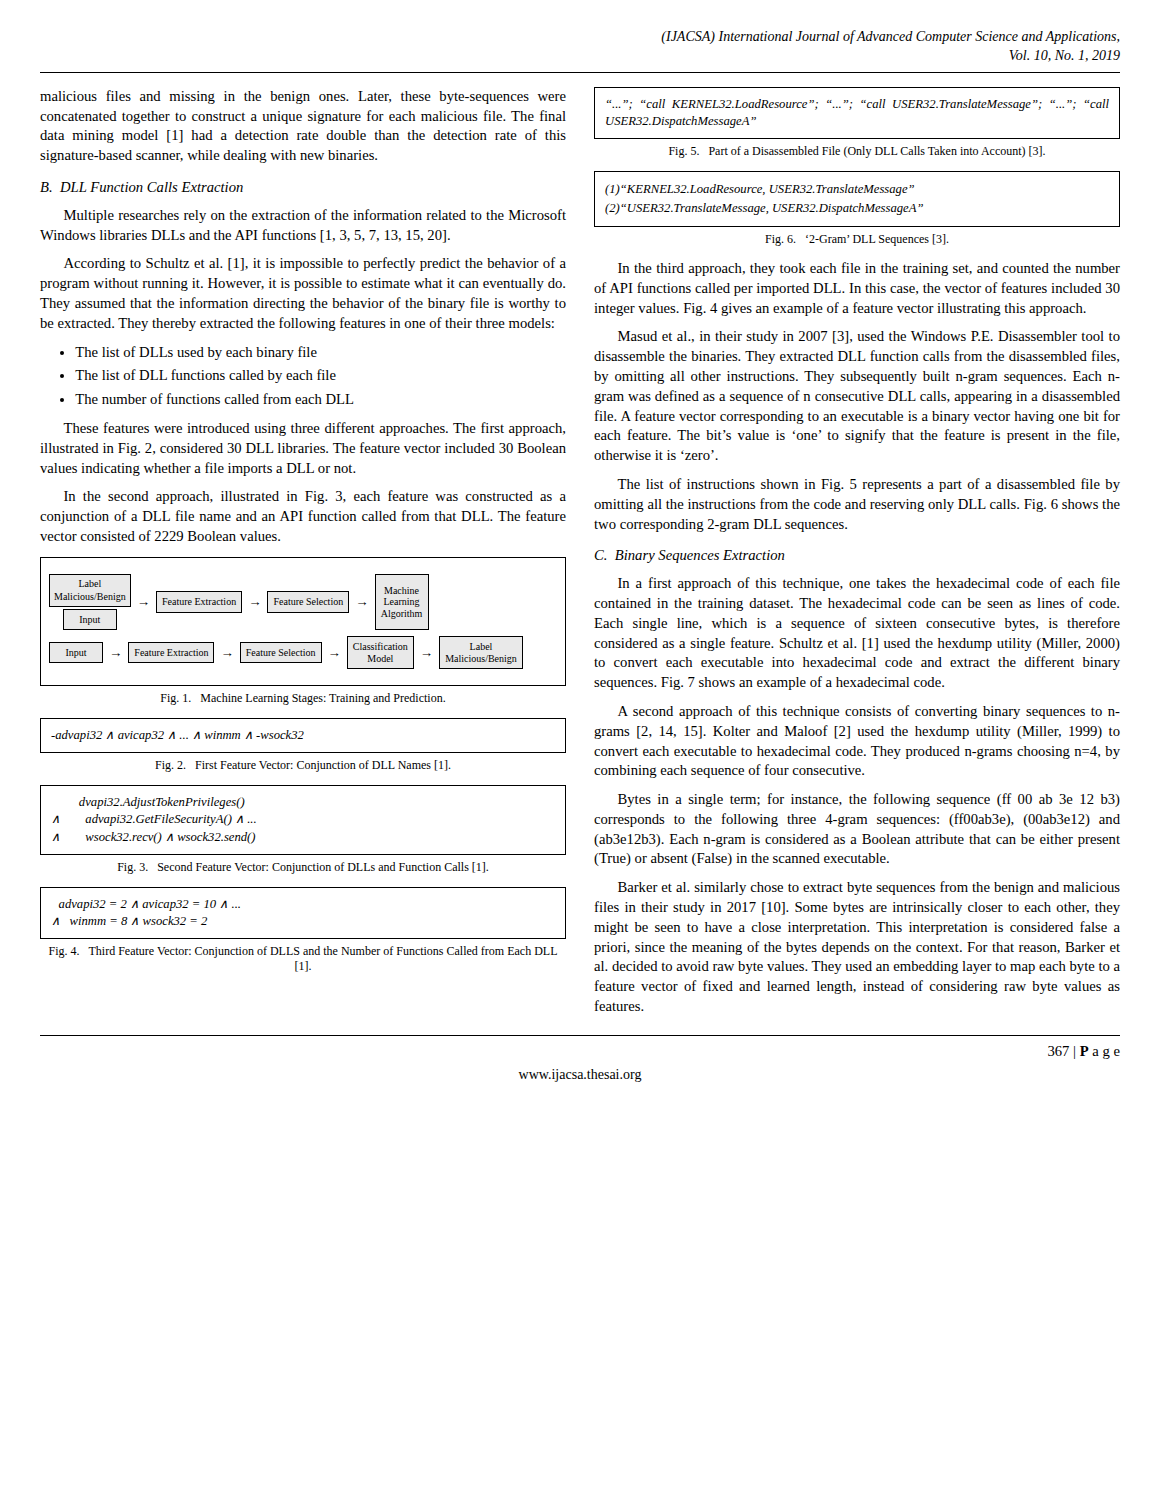(IJACSA) International Journal of Advanced Computer Science and Applications, Vol. 10, No. 1, 2019
malicious files and missing in the benign ones. Later, these byte-sequences were concatenated together to construct a unique signature for each malicious file. The final data mining model [1] had a detection rate double than the detection rate of this signature-based scanner, while dealing with new binaries.
B. DLL Function Calls Extraction
Multiple researches rely on the extraction of the information related to the Microsoft Windows libraries DLLs and the API functions [1, 3, 5, 7, 13, 15, 20].
According to Schultz et al. [1], it is impossible to perfectly predict the behavior of a program without running it. However, it is possible to estimate what it can eventually do. They assumed that the information directing the behavior of the binary file is worthy to be extracted. They thereby extracted the following features in one of their three models:
The list of DLLs used by each binary file
The list of DLL functions called by each file
The number of functions called from each DLL
These features were introduced using three different approaches. The first approach, illustrated in Fig. 2, considered 30 DLL libraries. The feature vector included 30 Boolean values indicating whether a file imports a DLL or not.
In the second approach, illustrated in Fig. 3, each feature was constructed as a conjunction of a DLL file name and an API function called from that DLL. The feature vector consisted of 2229 Boolean values.
Label
Malicious/Benign
Input
→
Feature Extraction
→
Feature Selection
→
Machine
Learning
Algorithm
Input
→
Feature Extraction
→
Feature Selection
→
Classification
Model
→
Label
Malicious/Benign
Fig. 1. Machine Learning Stages: Training and Prediction.
-advapi32 ∧ avicap32 ∧ ... ∧ winmm ∧ -wsock32
Fig. 2. First Feature Vector: Conjunction of DLL Names [1].
dvapi32.AdjustTokenPrivileges()
∧ advapi32.GetFileSecurityA() ∧ ...
∧ wsock32.recv() ∧ wsock32.send()
Fig. 3. Second Feature Vector: Conjunction of DLLs and Function Calls [1].
advapi32 = 2 ∧ avicap32 = 10 ∧ ...
∧ winmm = 8 ∧ wsock32 = 2
Fig. 4. Third Feature Vector: Conjunction of DLLS and the Number of Functions Called from Each DLL [1].
“...”; “call KERNEL32.LoadResource”; “...”; “call USER32.TranslateMessage”; “...”; “call USER32.DispatchMessageA”
Fig. 5. Part of a Disassembled File (Only DLL Calls Taken into Account) [3].
(1)“KERNEL32.LoadResource, USER32.TranslateMessage”
(2)“USER32.TranslateMessage, USER32.DispatchMessageA”
Fig. 6. ‘2-Gram’ DLL Sequences [3].
In the third approach, they took each file in the training set, and counted the number of API functions called per imported DLL. In this case, the vector of features included 30 integer values. Fig. 4 gives an example of a feature vector illustrating this approach.
Masud et al., in their study in 2007 [3], used the Windows P.E. Disassembler tool to disassemble the binaries. They extracted DLL function calls from the disassembled files, by omitting all other instructions. They subsequently built n-gram sequences. Each n-gram was defined as a sequence of n consecutive DLL calls, appearing in a disassembled file. A feature vector corresponding to an executable is a binary vector having one bit for each feature. The bit’s value is ‘one’ to signify that the feature is present in the file, otherwise it is ‘zero’.
The list of instructions shown in Fig. 5 represents a part of a disassembled file by omitting all the instructions from the code and reserving only DLL calls. Fig. 6 shows the two corresponding 2-gram DLL sequences.
C. Binary Sequences Extraction
In a first approach of this technique, one takes the hexadecimal code of each file contained in the training dataset. The hexadecimal code can be seen as lines of code. Each single line, which is a sequence of sixteen consecutive bytes, is therefore considered as a single feature. Schultz et al. [1] used the hexdump utility (Miller, 2000) to convert each executable into hexadecimal code and extract the different binary sequences. Fig. 7 shows an example of a hexadecimal code.
A second approach of this technique consists of converting binary sequences to n-grams [2, 14, 15]. Kolter and Maloof [2] used the hexdump utility (Miller, 1999) to convert each executable to hexadecimal code. They produced n-grams choosing n=4, by combining each sequence of four consecutive.
Bytes in a single term; for instance, the following sequence (ff 00 ab 3e 12 b3) corresponds to the following three 4-gram sequences: (ff00ab3e), (00ab3e12) and (ab3e12b3). Each n-gram is considered as a Boolean attribute that can be either present (True) or absent (False) in the scanned executable.
Barker et al. similarly chose to extract byte sequences from the benign and malicious files in their study in 2017 [10]. Some bytes are intrinsically closer to each other, they might be seen to have a close interpretation. This interpretation is considered false a priori, since the meaning of the bytes depends on the context. For that reason, Barker et al. decided to avoid raw byte values. They used an embedding layer to map each byte to a feature vector of fixed and learned length, instead of considering raw byte values as features.
367 | P a g e
www.ijacsa.thesai.org